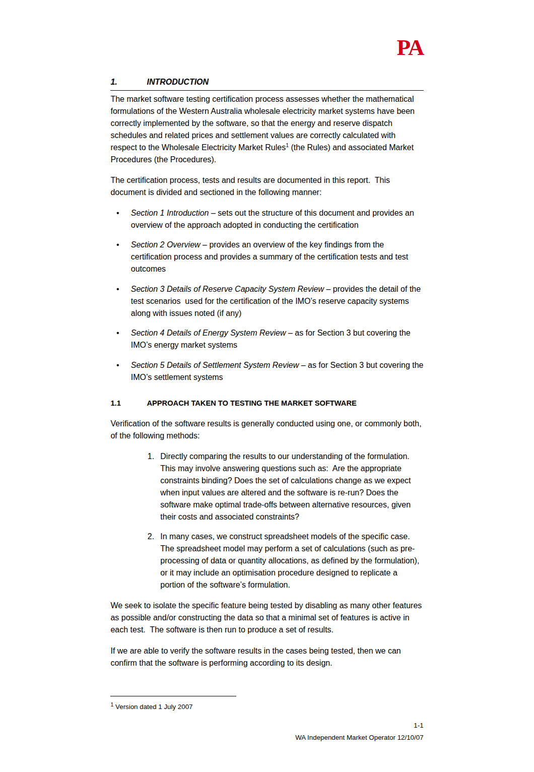PA
1. INTRODUCTION
The market software testing certification process assesses whether the mathematical formulations of the Western Australia wholesale electricity market systems have been correctly implemented by the software, so that the energy and reserve dispatch schedules and related prices and settlement values are correctly calculated with respect to the Wholesale Electricity Market Rules1 (the Rules) and associated Market Procedures (the Procedures).
The certification process, tests and results are documented in this report. This document is divided and sectioned in the following manner:
Section 1 Introduction – sets out the structure of this document and provides an overview of the approach adopted in conducting the certification
Section 2 Overview – provides an overview of the key findings from the certification process and provides a summary of the certification tests and test outcomes
Section 3 Details of Reserve Capacity System Review – provides the detail of the test scenarios used for the certification of the IMO’s reserve capacity systems along with issues noted (if any)
Section 4 Details of Energy System Review – as for Section 3 but covering the IMO’s energy market systems
Section 5 Details of Settlement System Review – as for Section 3 but covering the IMO’s settlement systems
1.1 APPROACH TAKEN TO TESTING THE MARKET SOFTWARE
Verification of the software results is generally conducted using one, or commonly both, of the following methods:
Directly comparing the results to our understanding of the formulation. This may involve answering questions such as: Are the appropriate constraints binding? Does the set of calculations change as we expect when input values are altered and the software is re-run? Does the software make optimal trade-offs between alternative resources, given their costs and associated constraints?
In many cases, we construct spreadsheet models of the specific case. The spreadsheet model may perform a set of calculations (such as pre-processing of data or quantity allocations, as defined by the formulation), or it may include an optimisation procedure designed to replicate a portion of the software’s formulation.
We seek to isolate the specific feature being tested by disabling as many other features as possible and/or constructing the data so that a minimal set of features is active in each test. The software is then run to produce a set of results.
If we are able to verify the software results in the cases being tested, then we can confirm that the software is performing according to its design.
1 Version dated 1 July 2007
1-1
WA Independent Market Operator 12/10/07